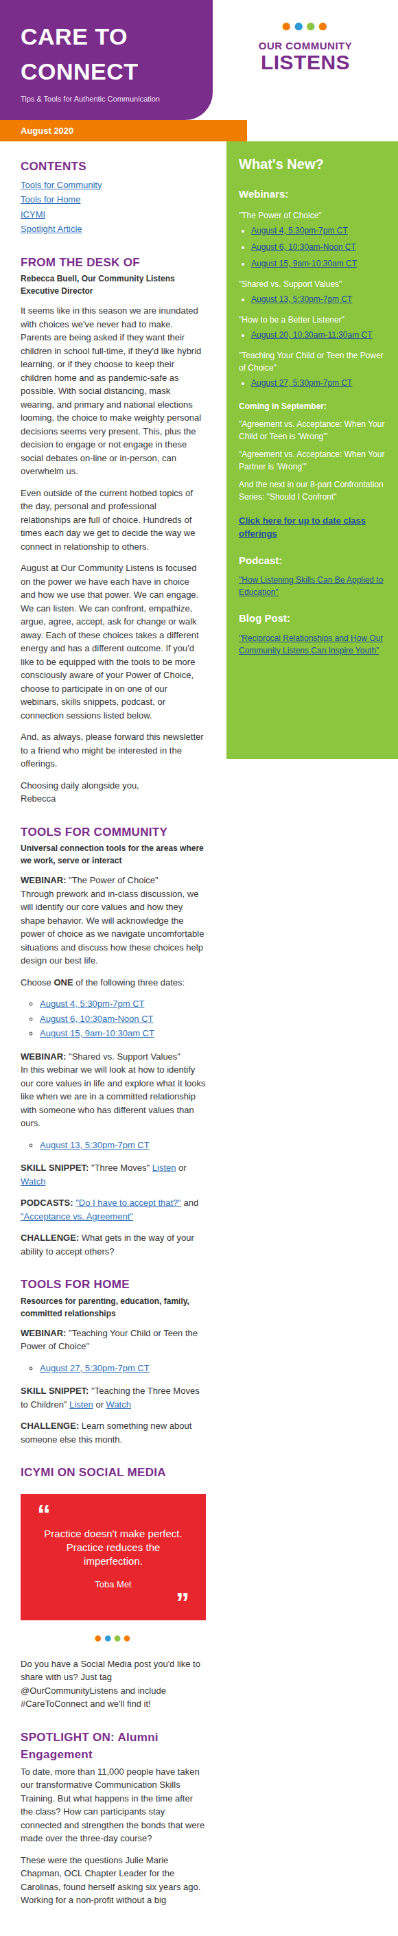CARE TO CONNECT
Tips & Tools for Authentic Communication
●●●●
OUR COMMUNITY LISTENS
August 2020
CONTENTS
Tools for Community
Tools for Home
ICYMI
Spotlight Article
FROM THE DESK OF
Rebecca Buell, Our Community Listens Executive Director
It seems like in this season we are inundated with choices we've never had to make. Parents are being asked if they want their children in school full-time, if they'd like hybrid learning, or if they choose to keep their children home and as pandemic-safe as possible. With social distancing, mask wearing, and primary and national elections looming, the choice to make weighty personal decisions seems very present. This, plus the decision to engage or not engage in these social debates on-line or in-person, can overwhelm us.
Even outside of the current hotbed topics of the day, personal and professional relationships are full of choice. Hundreds of times each day we get to decide the way we connect in relationship to others.
August at Our Community Listens is focused on the power we have each have in choice and how we use that power. We can engage. We can listen. We can confront, empathize, argue, agree, accept, ask for change or walk away. Each of these choices takes a different energy and has a different outcome. If you'd like to be equipped with the tools to be more consciously aware of your Power of Choice, choose to participate in on one of our webinars, skills snippets, podcast, or connection sessions listed below.
And, as always, please forward this newsletter to a friend who might be interested in the offerings.
Choosing daily alongside you,
Rebecca
TOOLS FOR COMMUNITY
Universal connection tools for the areas where we work, serve or interact
WEBINAR: "The Power of Choice"
Through prework and in-class discussion, we will identify our core values and how they shape behavior. We will acknowledge the power of choice as we navigate uncomfortable situations and discuss how these choices help design our best life.
Choose ONE of the following three dates:
August 4, 5:30pm-7pm CT
August 6, 10:30am-Noon CT
August 15, 9am-10:30am CT
WEBINAR: "Shared vs. Support Values"
In this webinar we will look at how to identify our core values in life and explore what it looks like when we are in a committed relationship with someone who has different values than ours.
August 13, 5:30pm-7pm CT
SKILL SNIPPET: "Three Moves" Listen or Watch
PODCASTS: "Do I have to accept that?" and "Acceptance vs. Agreement"
CHALLENGE: What gets in the way of your ability to accept others?
TOOLS FOR HOME
Resources for parenting, education, family, committed relationships
WEBINAR: "Teaching Your Child or Teen the Power of Choice"
August 27, 5:30pm-7pm CT
SKILL SNIPPET: "Teaching the Three Moves to Children" Listen or Watch
CHALLENGE: Learn something new about someone else this month.
ICYMI ON SOCIAL MEDIA
“
Practice doesn't make perfect. Practice reduces the imperfection.
Toba Met
”
●●●●
Do you have a Social Media post you'd like to share with us? Just tag @OurCommunityListens and include #CareToConnect and we'll find it!
SPOTLIGHT ON: Alumni Engagement
To date, more than 11,000 people have taken our transformative Communication Skills Training. But what happens in the time after the class? How can participants stay connected and strengthen the bonds that were made over the three-day course?
These were the questions Julie Marie Chapman, OCL Chapter Leader for the Carolinas, found herself asking six years ago. Working for a non-profit without a big
What's New?
Webinars:
"The Power of Choice"
August 4, 5:30pm-7pm CT
August 6, 10:30am-Noon CT
August 15, 9am-10:30am CT
"Shared vs. Support Values"
August 13, 5:30pm-7pm CT
"How to be a Better Listener"
August 20, 10:30am-11:30am CT
"Teaching Your Child or Teen the Power of Choice"
August 27, 5:30pm-7pm CT
Coming in September:
"Agreement vs. Acceptance: When Your Child or Teen is 'Wrong'"
"Agreement vs. Acceptance: When Your Partner is 'Wrong'"
And the next in our 8-part Confrontation Series: "Should I Confront"
Click here for up to date class offerings
Podcast:
"How Listening Skills Can Be Applied to Education"
Blog Post:
"Reciprocal Relationships and How Our Community Listens Can Inspire Youth"